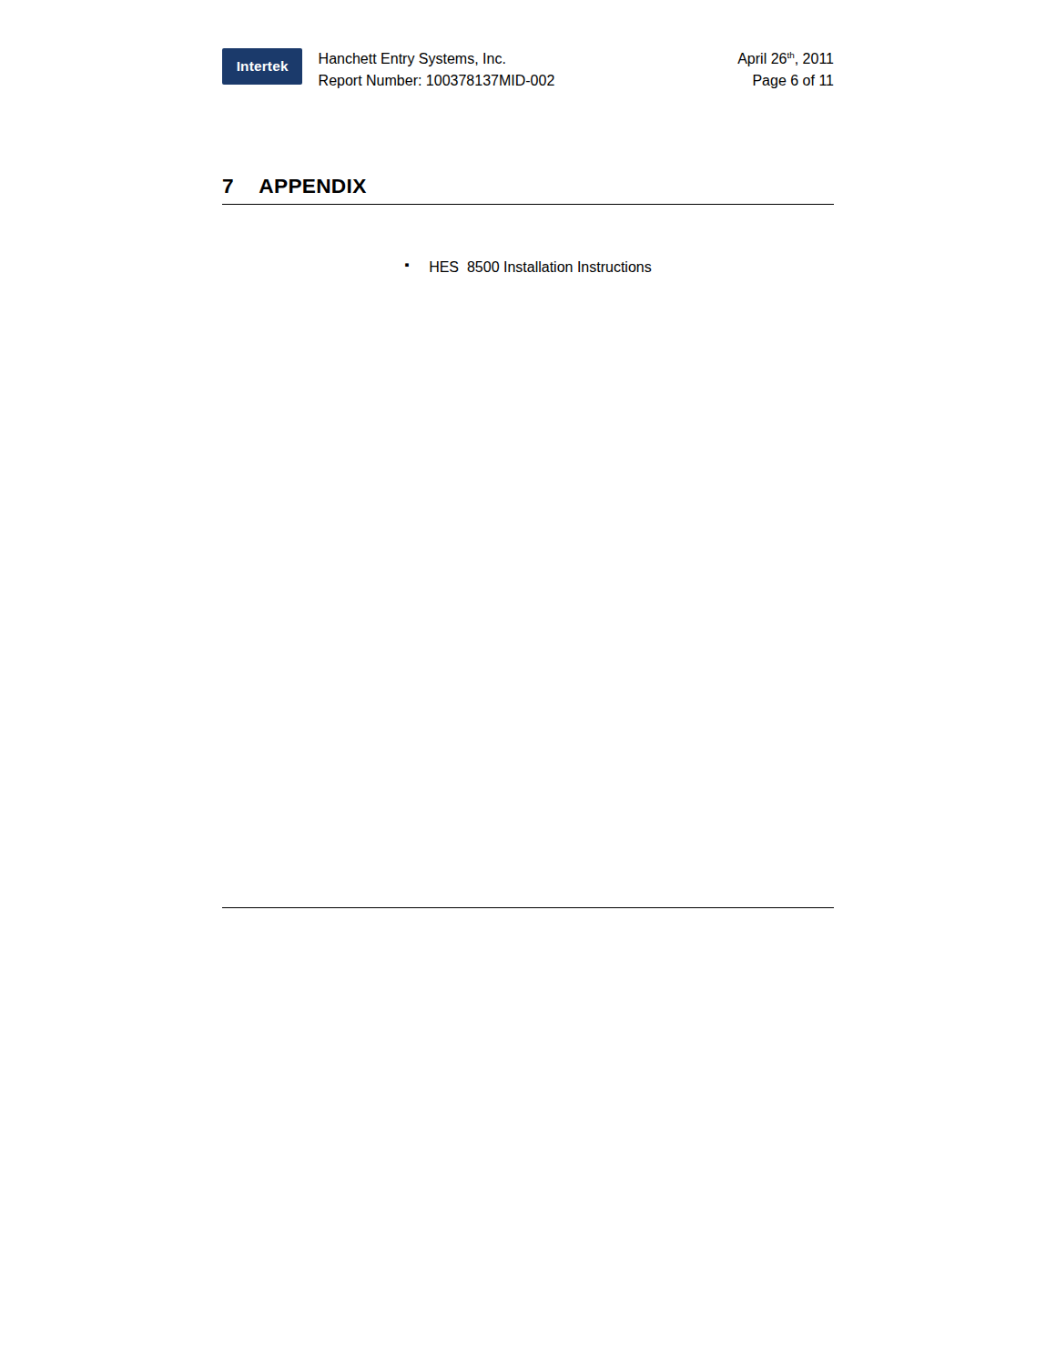Intertek
Hanchett Entry Systems, Inc. April 26th, 2011
Report Number: 100378137MID-002 Page 6 of 11
7 APPENDIX
HES 8500 Installation Instructions